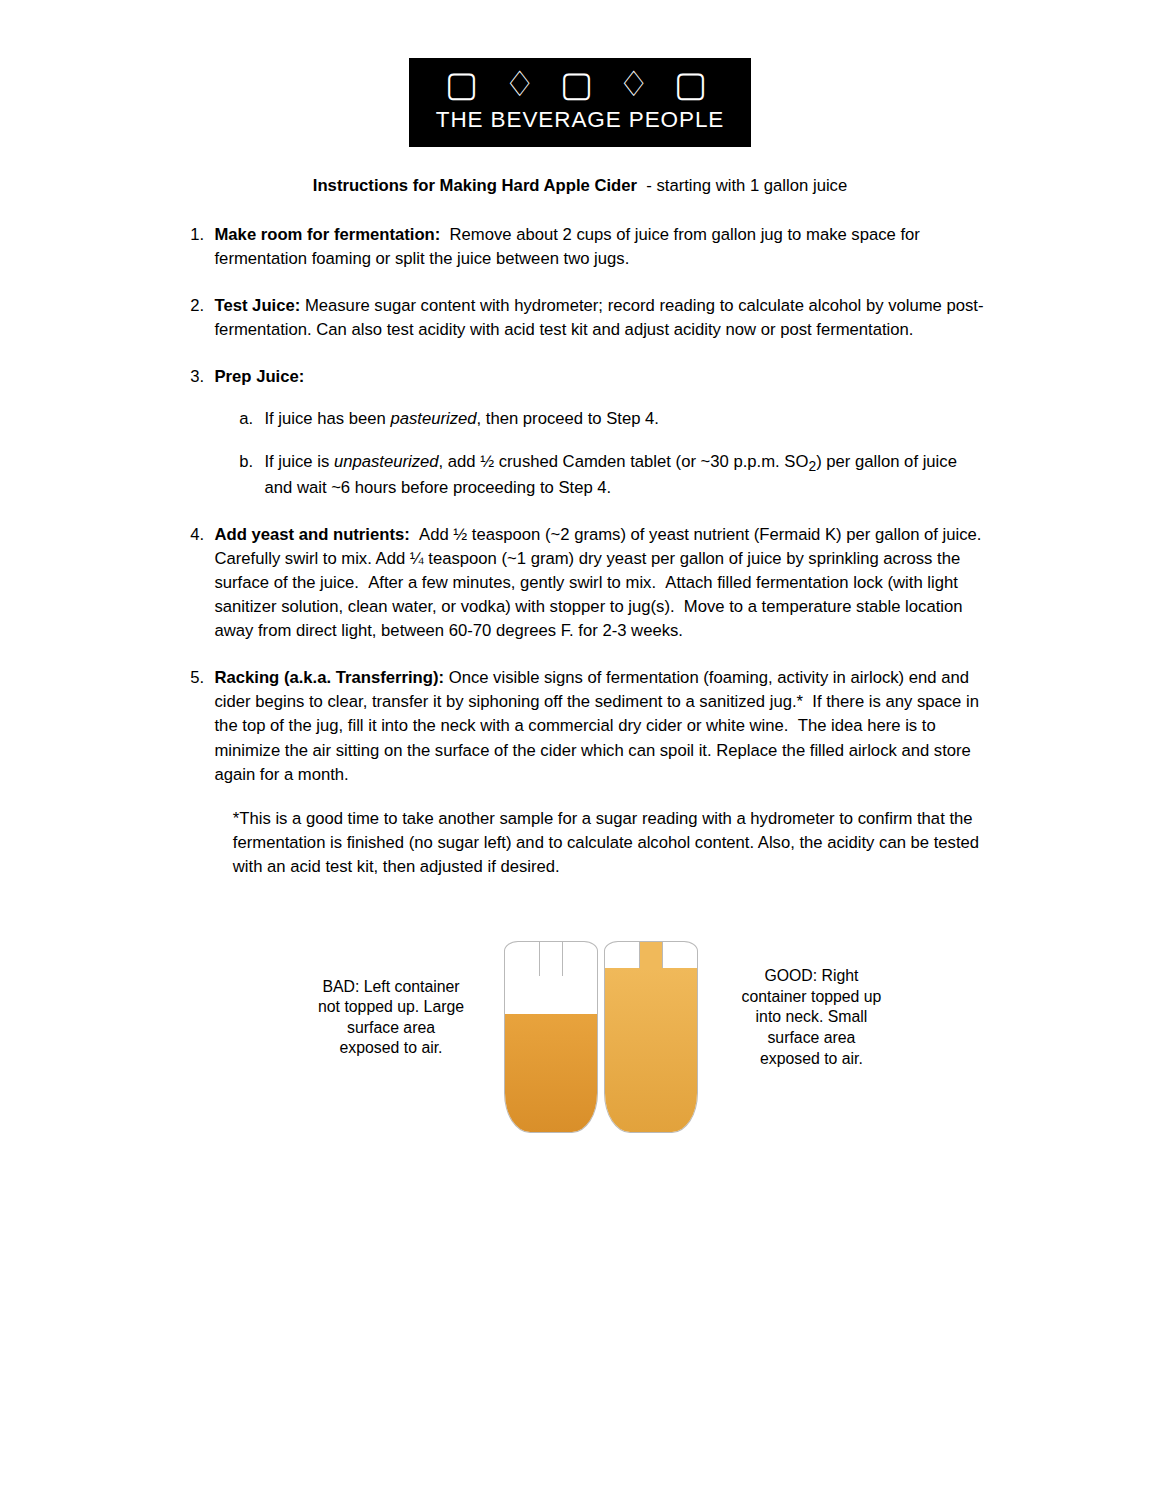▢ ♢ ▢ ♢ ▢
THE BEVERAGE PEOPLE
Instructions for Making Hard Apple Cider - starting with 1 gallon juice
Make room for fermentation: Remove about 2 cups of juice from gallon jug to make space for fermentation foaming or split the juice between two jugs.
Test Juice: Measure sugar content with hydrometer; record reading to calculate alcohol by volume post-fermentation. Can also test acidity with acid test kit and adjust acidity now or post fermentation.
Prep Juice:
If juice has been pasteurized, then proceed to Step 4.
If juice is unpasteurized, add ½ crushed Camden tablet (or ~30 p.p.m. SO2) per gallon of juice and wait ~6 hours before proceeding to Step 4.
Add yeast and nutrients: Add ½ teaspoon (~2 grams) of yeast nutrient (Fermaid K) per gallon of juice. Carefully swirl to mix. Add ¼ teaspoon (~1 gram) dry yeast per gallon of juice by sprinkling across the surface of the juice. After a few minutes, gently swirl to mix. Attach filled fermentation lock (with light sanitizer solution, clean water, or vodka) with stopper to jug(s). Move to a temperature stable location away from direct light, between 60-70 degrees F. for 2-3 weeks.
Racking (a.k.a. Transferring): Once visible signs of fermentation (foaming, activity in airlock) end and cider begins to clear, transfer it by siphoning off the sediment to a sanitized jug.* If there is any space in the top of the jug, fill it into the neck with a commercial dry cider or white wine. The idea here is to minimize the air sitting on the surface of the cider which can spoil it. Replace the filled airlock and store again for a month.
*This is a good time to take another sample for a sugar reading with a hydrometer to confirm that the fermentation is finished (no sugar left) and to calculate alcohol content. Also, the acidity can be tested with an acid test kit, then adjusted if desired.
BAD: Left container not topped up. Large surface area exposed to air.
GOOD: Right container topped up into neck. Small surface area exposed to air.
Comparison of a jug not topped up (bad) and a jug topped up into the neck (good).